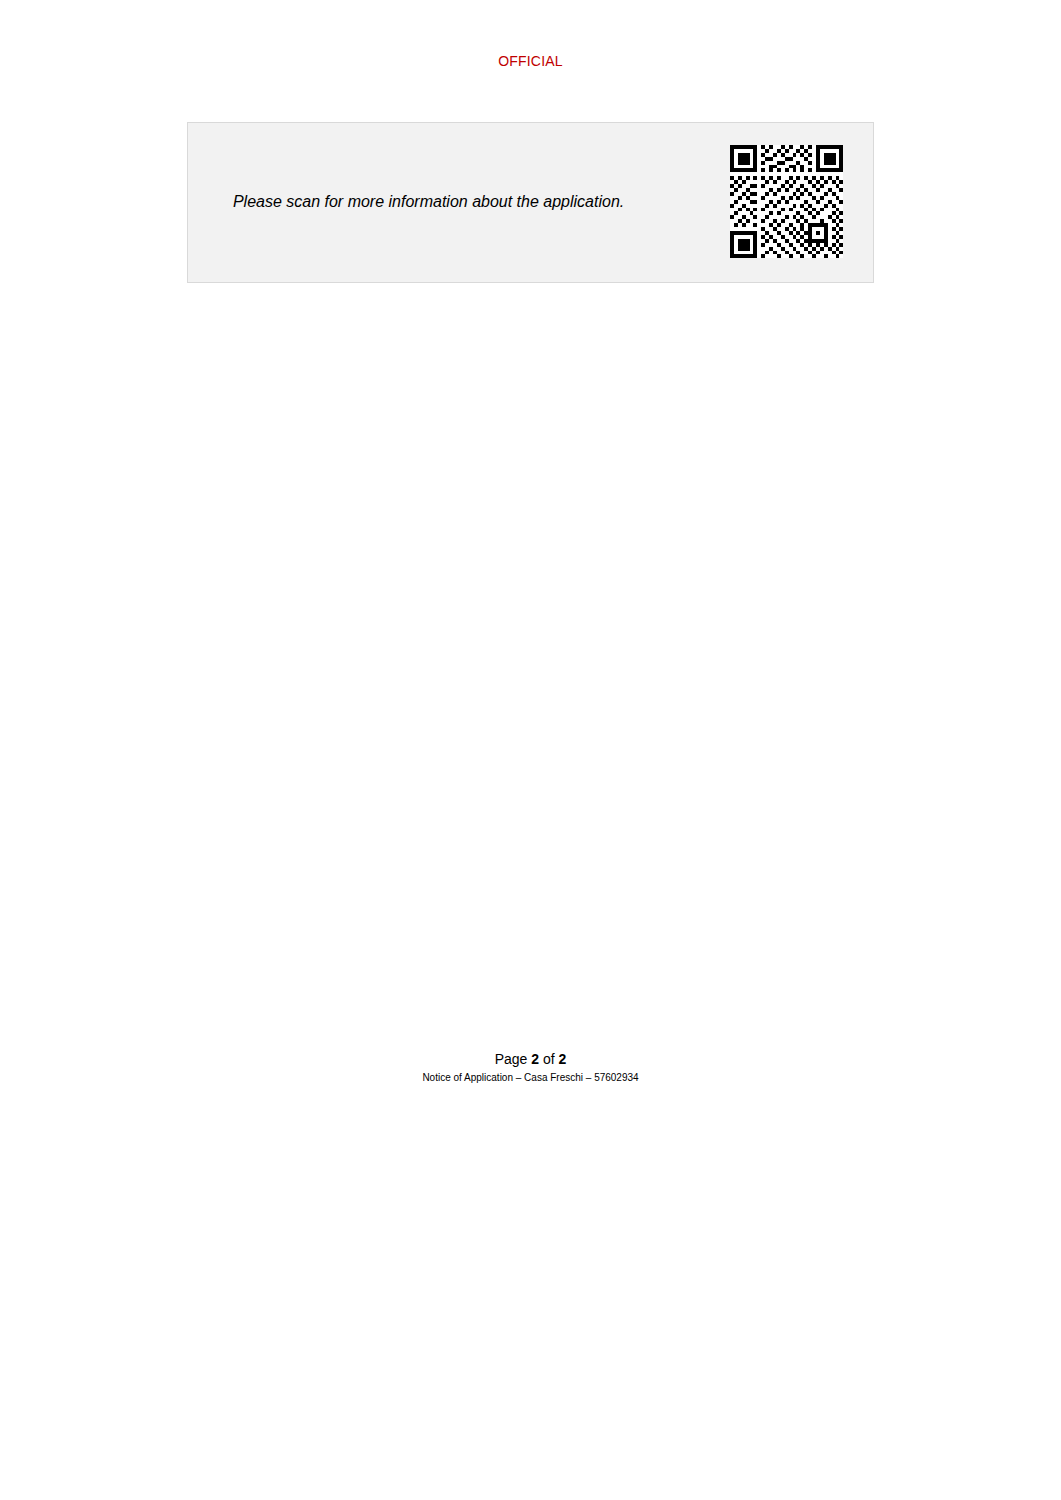OFFICIAL
Please scan for more information about the application.
Page 2 of 2
Notice of Application – Casa Freschi – 57602934